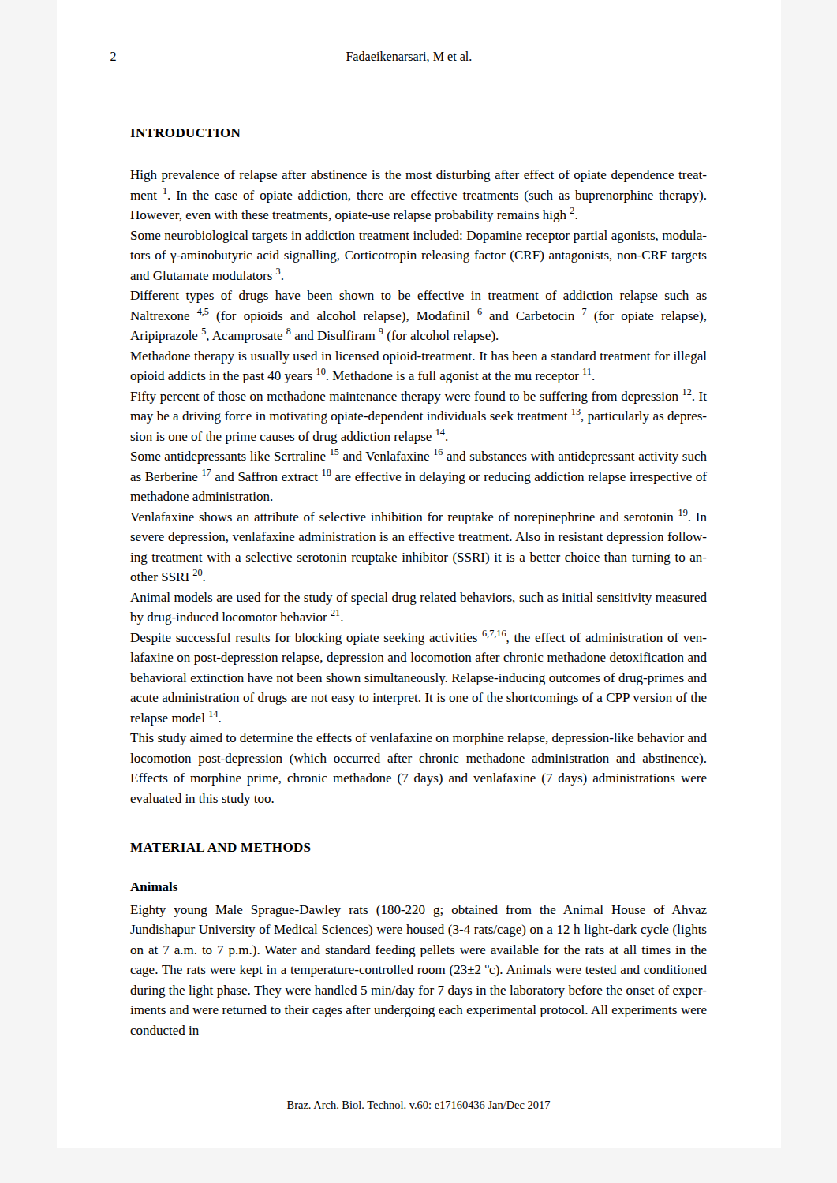2 Fadaeikenarsari, M et al.
INTRODUCTION
High prevalence of relapse after abstinence is the most disturbing after effect of opiate dependence treatment 1. In the case of opiate addiction, there are effective treatments (such as buprenorphine therapy). However, even with these treatments, opiate-use relapse probability remains high 2.
Some neurobiological targets in addiction treatment included: Dopamine receptor partial agonists, modulators of γ-aminobutyric acid signalling, Corticotropin releasing factor (CRF) antagonists, non-CRF targets and Glutamate modulators 3.
Different types of drugs have been shown to be effective in treatment of addiction relapse such as Naltrexone 4,5 (for opioids and alcohol relapse), Modafinil 6 and Carbetocin 7 (for opiate relapse), Aripiprazole 5, Acamprosate 8 and Disulfiram 9 (for alcohol relapse).
Methadone therapy is usually used in licensed opioid-treatment. It has been a standard treatment for illegal opioid addicts in the past 40 years 10. Methadone is a full agonist at the mu receptor 11.
Fifty percent of those on methadone maintenance therapy were found to be suffering from depression 12. It may be a driving force in motivating opiate-dependent individuals seek treatment 13, particularly as depression is one of the prime causes of drug addiction relapse 14.
Some antidepressants like Sertraline 15 and Venlafaxine 16 and substances with antidepressant activity such as Berberine 17 and Saffron extract 18 are effective in delaying or reducing addiction relapse irrespective of methadone administration.
Venlafaxine shows an attribute of selective inhibition for reuptake of norepinephrine and serotonin 19. In severe depression, venlafaxine administration is an effective treatment. Also in resistant depression following treatment with a selective serotonin reuptake inhibitor (SSRI) it is a better choice than turning to another SSRI 20.
Animal models are used for the study of special drug related behaviors, such as initial sensitivity measured by drug-induced locomotor behavior 21.
Despite successful results for blocking opiate seeking activities 6,7,16, the effect of administration of venlafaxine on post-depression relapse, depression and locomotion after chronic methadone detoxification and behavioral extinction have not been shown simultaneously. Relapse-inducing outcomes of drug-primes and acute administration of drugs are not easy to interpret. It is one of the shortcomings of a CPP version of the relapse model 14.
This study aimed to determine the effects of venlafaxine on morphine relapse, depression-like behavior and locomotion post-depression (which occurred after chronic methadone administration and abstinence). Effects of morphine prime, chronic methadone (7 days) and venlafaxine (7 days) administrations were evaluated in this study too.
MATERIAL AND METHODS
Animals
Eighty young Male Sprague-Dawley rats (180-220 g; obtained from the Animal House of Ahvaz Jundishapur University of Medical Sciences) were housed (3-4 rats/cage) on a 12 h light-dark cycle (lights on at 7 a.m. to 7 p.m.). Water and standard feeding pellets were available for the rats at all times in the cage. The rats were kept in a temperature-controlled room (23±2 ºc). Animals were tested and conditioned during the light phase. They were handled 5 min/day for 7 days in the laboratory before the onset of experiments and were returned to their cages after undergoing each experimental protocol. All experiments were conducted in
Braz. Arch. Biol. Technol. v.60: e17160436 Jan/Dec 2017